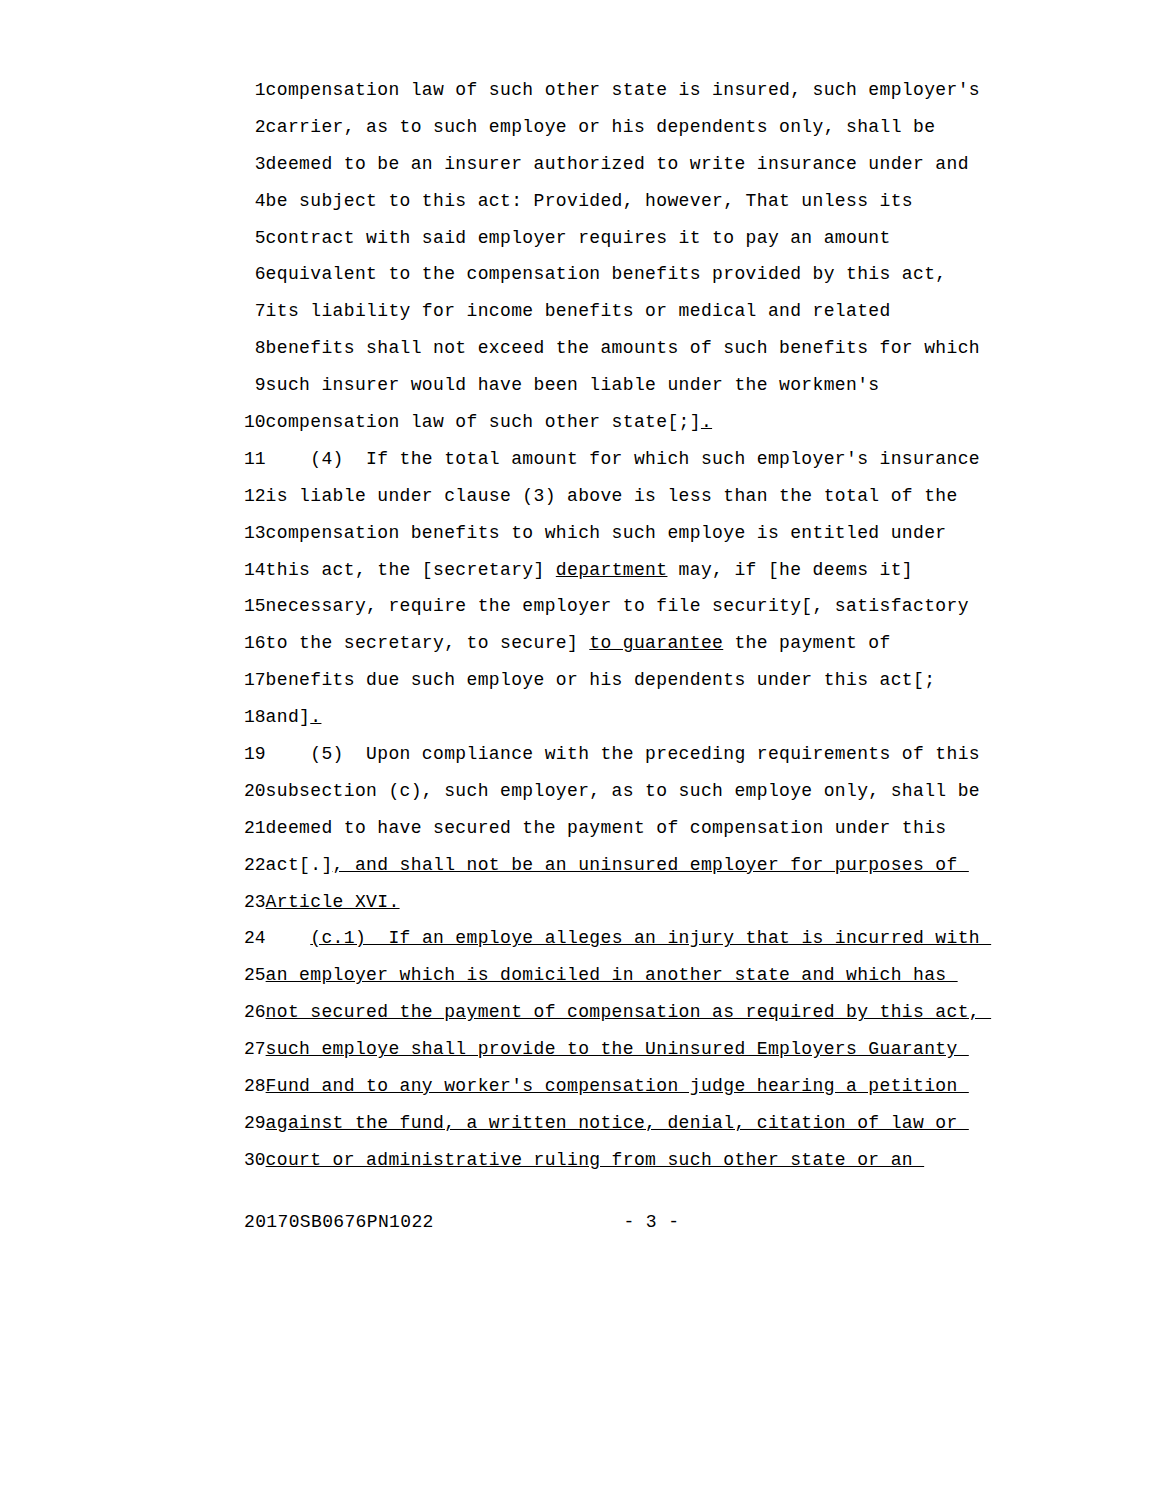| 1 | compensation law of such other state is insured, such employer's |
| 2 | carrier, as to such employe or his dependents only, shall be |
| 3 | deemed to be an insurer authorized to write insurance under and |
| 4 | be subject to this act: Provided, however, That unless its |
| 5 | contract with said employer requires it to pay an amount |
| 6 | equivalent to the compensation benefits provided by this act, |
| 7 | its liability for income benefits or medical and related |
| 8 | benefits shall not exceed the amounts of such benefits for which |
| 9 | such insurer would have been liable under the workmen's |
| 10 | compensation law of such other state[;] . |
| 11 | (4) If the total amount for which such employer's insurance |
| 12 | is liable under clause (3) above is less than the total of the |
| 13 | compensation benefits to which such employe is entitled under |
| 14 | this act, the [secretary] department may, if [he deems it] |
| 15 | necessary, require the employer to file security[, satisfactory |
| 16 | to the secretary, to secure] to guarantee the payment of |
| 17 | benefits due such employe or his dependents under this act[; |
| 18 | and] . |
| 19 | (5) Upon compliance with the preceding requirements of this |
| 20 | subsection (c), such employer, as to such employe only, shall be |
| 21 | deemed to have secured the payment of compensation under this |
| 22 | act[.] , and shall not be an uninsured employer for purposes of |
| 23 | Article XVI. |
| 24 | (c.1) If an employe alleges an injury that is incurred with |
| 25 | an employer which is domiciled in another state and which has |
| 26 | not secured the payment of compensation as required by this act, |
| 27 | such employe shall provide to the Uninsured Employers Guaranty |
| 28 | Fund and to any worker's compensation judge hearing a petition |
| 29 | against the fund, a written notice, denial, citation of law or |
| 30 | court or administrative ruling from such other state or an |
20170SB0676PN1022 - 3 -